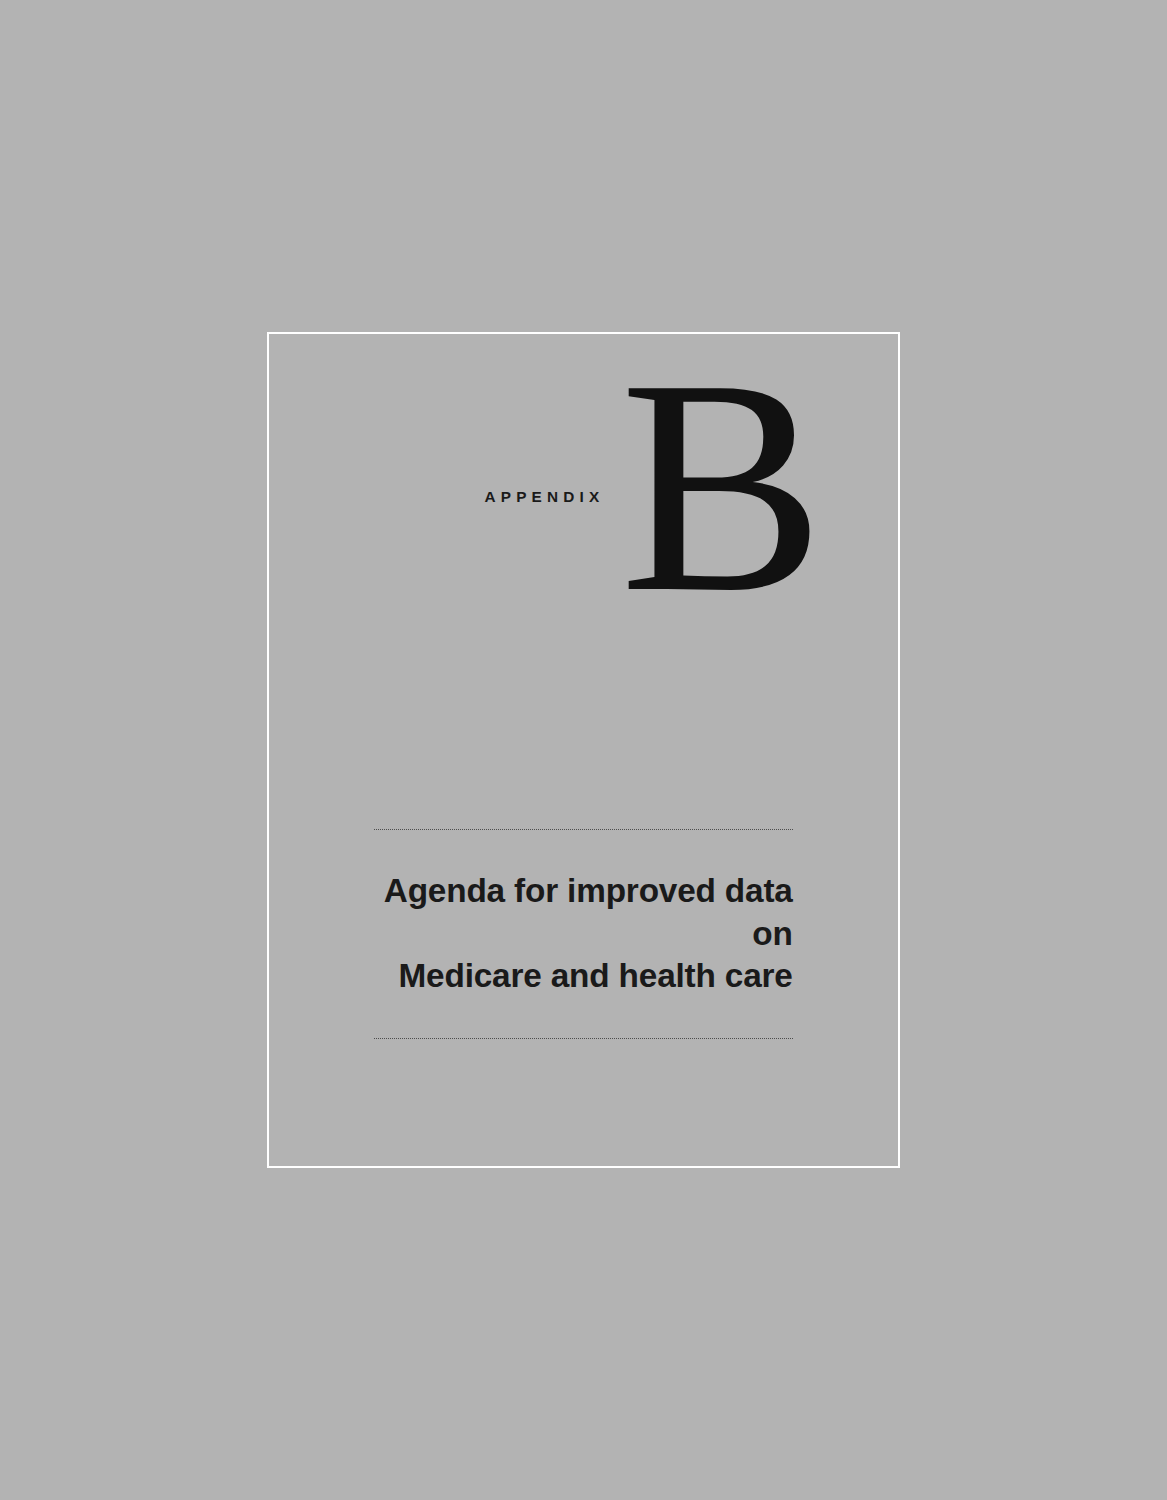Appendix
B
Agenda for improved data on
Medicare and health care